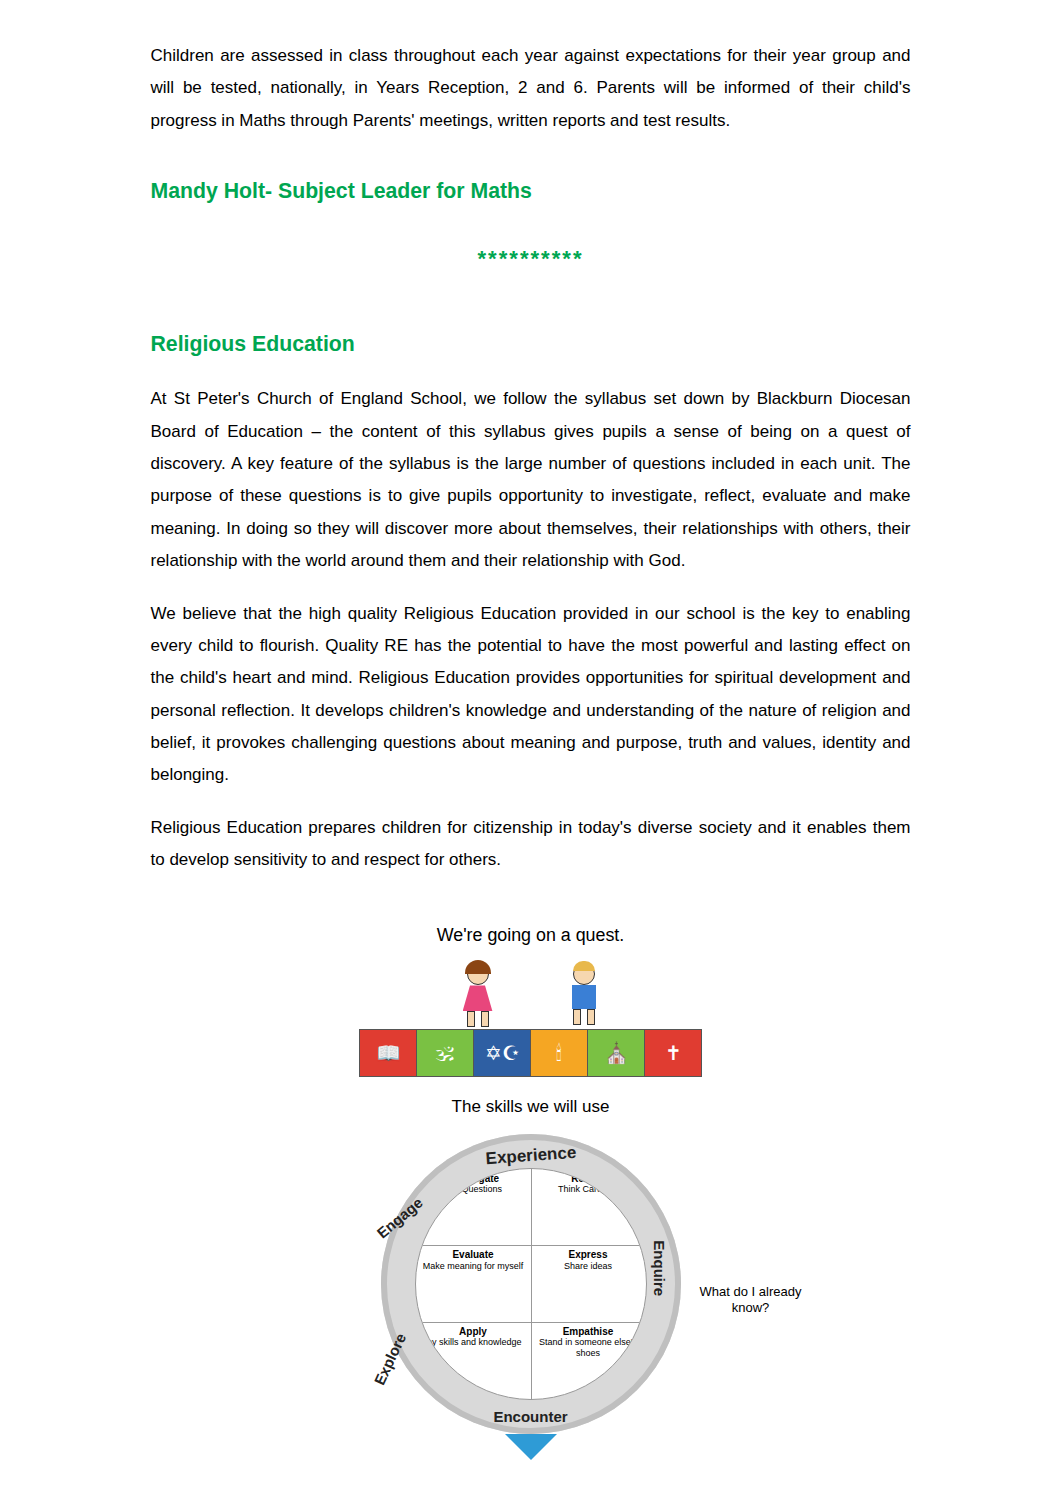Children are assessed in class throughout each year against expectations for their year group and will be tested, nationally, in Years Reception, 2 and 6. Parents will be informed of their child's progress in Maths through Parents' meetings, written reports and test results.
Mandy Holt- Subject Leader for Maths
**********
Religious Education
At St Peter's Church of England School, we follow the syllabus set down by Blackburn Diocesan Board of Education – the content of this syllabus gives pupils a sense of being on a quest of discovery. A key feature of the syllabus is the large number of questions included in each unit. The purpose of these questions is to give pupils opportunity to investigate, reflect, evaluate and make meaning. In doing so they will discover more about themselves, their relationships with others, their relationship with the world around them and their relationship with God.
We believe that the high quality Religious Education provided in our school is the key to enabling every child to flourish. Quality RE has the potential to have the most powerful and lasting effect on the child's heart and mind. Religious Education provides opportunities for spiritual development and personal reflection. It develops children's knowledge and understanding of the nature of religion and belief, it provokes challenging questions about meaning and purpose, truth and values, identity and belonging.
Religious Education prepares children for citizenship in today's diverse society and it enables them to develop sensitivity to and respect for others.
We're going on a quest.
📖
🕉
✡☪
🕯
⛪
✝
The skills we will use
Experience
Enquire
Encounter
Explore
Engage
Investigate Ask Questions
Reflect Think Carefully
Evaluate Make meaning for myself
Express Share ideas
Applymy skills and knowledge
Empathise Stand in someone else's shoes
What do I already know?